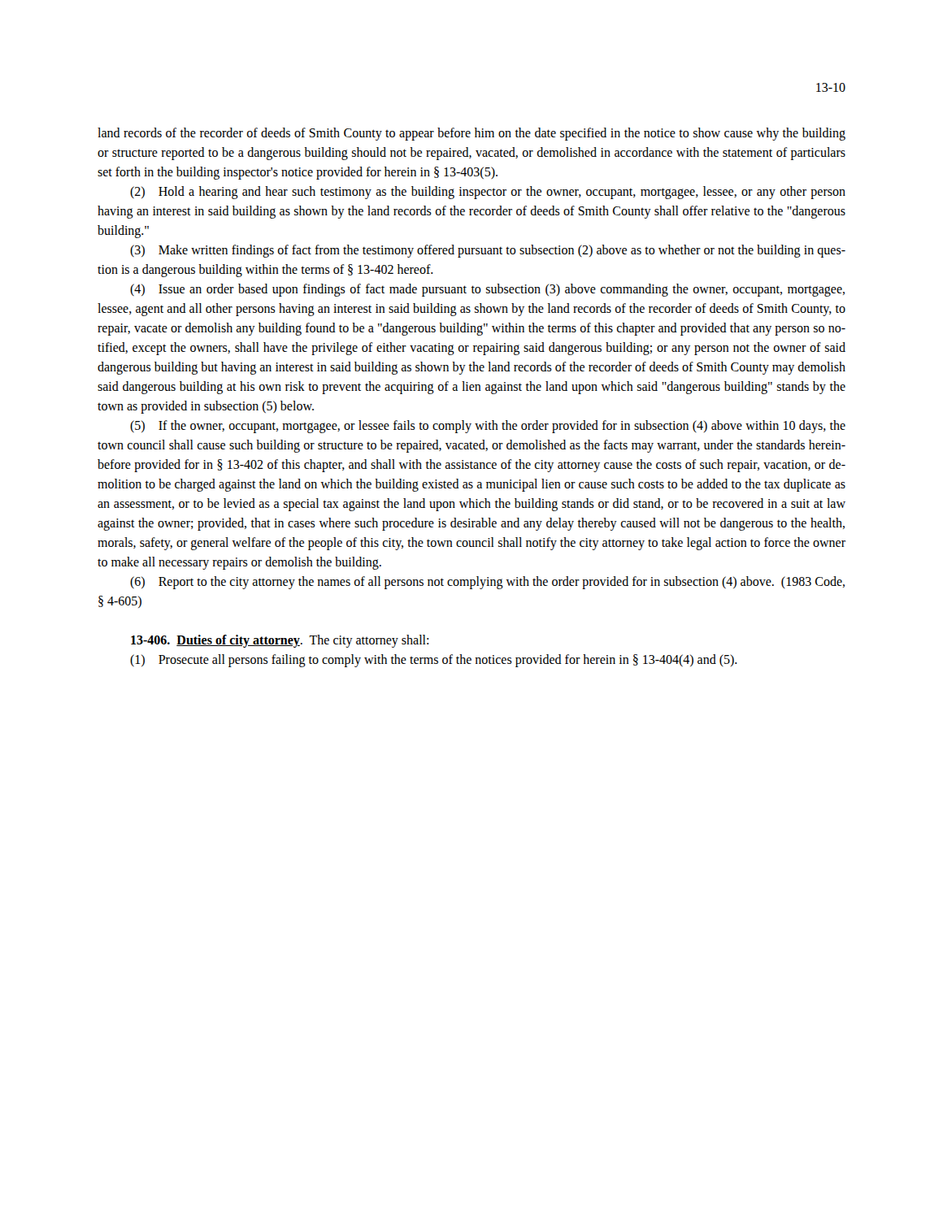13-10
land records of the recorder of deeds of Smith County to appear before him on the date specified in the notice to show cause why the building or structure reported to be a dangerous building should not be repaired, vacated, or demolished in accordance with the statement of particulars set forth in the building inspector's notice provided for herein in § 13-403(5).
(2) Hold a hearing and hear such testimony as the building inspector or the owner, occupant, mortgagee, lessee, or any other person having an interest in said building as shown by the land records of the recorder of deeds of Smith County shall offer relative to the "dangerous building."
(3) Make written findings of fact from the testimony offered pursuant to subsection (2) above as to whether or not the building in question is a dangerous building within the terms of § 13-402 hereof.
(4) Issue an order based upon findings of fact made pursuant to subsection (3) above commanding the owner, occupant, mortgagee, lessee, agent and all other persons having an interest in said building as shown by the land records of the recorder of deeds of Smith County, to repair, vacate or demolish any building found to be a "dangerous building" within the terms of this chapter and provided that any person so notified, except the owners, shall have the privilege of either vacating or repairing said dangerous building; or any person not the owner of said dangerous building but having an interest in said building as shown by the land records of the recorder of deeds of Smith County may demolish said dangerous building at his own risk to prevent the acquiring of a lien against the land upon which said "dangerous building" stands by the town as provided in subsection (5) below.
(5) If the owner, occupant, mortgagee, or lessee fails to comply with the order provided for in subsection (4) above within 10 days, the town council shall cause such building or structure to be repaired, vacated, or demolished as the facts may warrant, under the standards hereinbefore provided for in § 13-402 of this chapter, and shall with the assistance of the city attorney cause the costs of such repair, vacation, or demolition to be charged against the land on which the building existed as a municipal lien or cause such costs to be added to the tax duplicate as an assessment, or to be levied as a special tax against the land upon which the building stands or did stand, or to be recovered in a suit at law against the owner; provided, that in cases where such procedure is desirable and any delay thereby caused will not be dangerous to the health, morals, safety, or general welfare of the people of this city, the town council shall notify the city attorney to take legal action to force the owner to make all necessary repairs or demolish the building.
(6) Report to the city attorney the names of all persons not complying with the order provided for in subsection (4) above. (1983 Code, § 4-605)
13-406. Duties of city attorney. The city attorney shall:
(1) Prosecute all persons failing to comply with the terms of the notices provided for herein in § 13-404(4) and (5).